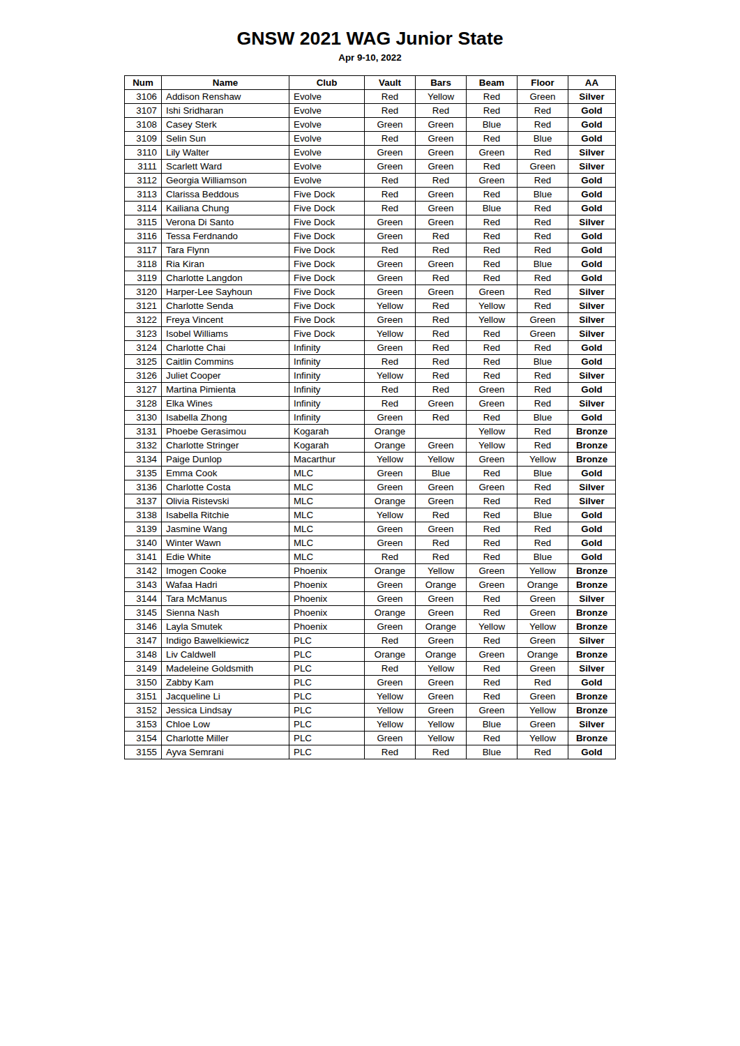GNSW 2021 WAG Junior State
Apr 9-10, 2022
| Num | Name | Club | Vault | Bars | Beam | Floor | AA |
| --- | --- | --- | --- | --- | --- | --- | --- |
| 3106 | Addison Renshaw | Evolve | Red | Yellow | Red | Green | Silver |
| 3107 | Ishi Sridharan | Evolve | Red | Red | Red | Red | Gold |
| 3108 | Casey Sterk | Evolve | Green | Green | Blue | Red | Gold |
| 3109 | Selin Sun | Evolve | Red | Green | Red | Blue | Gold |
| 3110 | Lily Walter | Evolve | Green | Green | Green | Red | Silver |
| 3111 | Scarlett Ward | Evolve | Green | Green | Red | Green | Silver |
| 3112 | Georgia Williamson | Evolve | Red | Red | Green | Red | Gold |
| 3113 | Clarissa Beddous | Five Dock | Red | Green | Red | Blue | Gold |
| 3114 | Kailiana Chung | Five Dock | Red | Green | Blue | Red | Gold |
| 3115 | Verona Di Santo | Five Dock | Green | Green | Red | Red | Silver |
| 3116 | Tessa Ferdnando | Five Dock | Green | Red | Red | Red | Gold |
| 3117 | Tara Flynn | Five Dock | Red | Red | Red | Red | Gold |
| 3118 | Ria Kiran | Five Dock | Green | Green | Red | Blue | Gold |
| 3119 | Charlotte Langdon | Five Dock | Green | Red | Red | Red | Gold |
| 3120 | Harper-Lee Sayhoun | Five Dock | Green | Green | Green | Red | Silver |
| 3121 | Charlotte Senda | Five Dock | Yellow | Red | Yellow | Red | Silver |
| 3122 | Freya Vincent | Five Dock | Green | Red | Yellow | Green | Silver |
| 3123 | Isobel Williams | Five Dock | Yellow | Red | Red | Green | Silver |
| 3124 | Charlotte Chai | Infinity | Green | Red | Red | Red | Gold |
| 3125 | Caitlin Commins | Infinity | Red | Red | Red | Blue | Gold |
| 3126 | Juliet Cooper | Infinity | Yellow | Red | Red | Red | Silver |
| 3127 | Martina Pimienta | Infinity | Red | Red | Green | Red | Gold |
| 3128 | Elka Wines | Infinity | Red | Green | Green | Red | Silver |
| 3130 | Isabella Zhong | Infinity | Green | Red | Red | Blue | Gold |
| 3131 | Phoebe Gerasimou | Kogarah | Orange | | Yellow | Red | Bronze |
| 3132 | Charlotte Stringer | Kogarah | Orange | Green | Yellow | Red | Bronze |
| 3134 | Paige Dunlop | Macarthur | Yellow | Yellow | Green | Yellow | Bronze |
| 3135 | Emma Cook | MLC | Green | Blue | Red | Blue | Gold |
| 3136 | Charlotte Costa | MLC | Green | Green | Green | Red | Silver |
| 3137 | Olivia Ristevski | MLC | Orange | Green | Red | Red | Silver |
| 3138 | Isabella Ritchie | MLC | Yellow | Red | Red | Blue | Gold |
| 3139 | Jasmine Wang | MLC | Green | Green | Red | Red | Gold |
| 3140 | Winter Wawn | MLC | Green | Red | Red | Red | Gold |
| 3141 | Edie White | MLC | Red | Red | Red | Blue | Gold |
| 3142 | Imogen Cooke | Phoenix | Orange | Yellow | Green | Yellow | Bronze |
| 3143 | Wafaa Hadri | Phoenix | Green | Orange | Green | Orange | Bronze |
| 3144 | Tara McManus | Phoenix | Green | Green | Red | Green | Silver |
| 3145 | Sienna Nash | Phoenix | Orange | Green | Red | Green | Bronze |
| 3146 | Layla Smutek | Phoenix | Green | Orange | Yellow | Yellow | Bronze |
| 3147 | Indigo Bawelkiewicz | PLC | Red | Green | Red | Green | Silver |
| 3148 | Liv Caldwell | PLC | Orange | Orange | Green | Orange | Bronze |
| 3149 | Madeleine Goldsmith | PLC | Red | Yellow | Red | Green | Silver |
| 3150 | Zabby Kam | PLC | Green | Green | Red | Red | Gold |
| 3151 | Jacqueline Li | PLC | Yellow | Green | Red | Green | Bronze |
| 3152 | Jessica Lindsay | PLC | Yellow | Green | Green | Yellow | Bronze |
| 3153 | Chloe Low | PLC | Yellow | Yellow | Blue | Green | Silver |
| 3154 | Charlotte Miller | PLC | Green | Yellow | Red | Yellow | Bronze |
| 3155 | Ayva Semrani | PLC | Red | Red | Blue | Red | Gold |